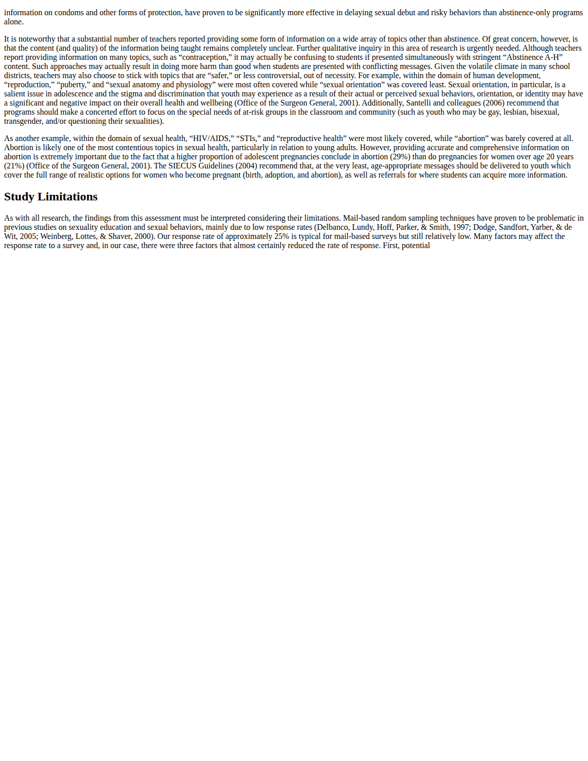information on condoms and other forms of protection, have proven to be significantly more effective in delaying sexual debut and risky behaviors than abstinence-only programs alone.
It is noteworthy that a substantial number of teachers reported providing some form of information on a wide array of topics other than abstinence. Of great concern, however, is that the content (and quality) of the information being taught remains completely unclear. Further qualitative inquiry in this area of research is urgently needed. Although teachers report providing information on many topics, such as “contraception,” it may actually be confusing to students if presented simultaneously with stringent “Abstinence A-H” content. Such approaches may actually result in doing more harm than good when students are presented with conflicting messages. Given the volatile climate in many school districts, teachers may also choose to stick with topics that are “safer,” or less controversial, out of necessity. For example, within the domain of human development, “reproduction,” “puberty,” and “sexual anatomy and physiology” were most often covered while “sexual orientation” was covered least. Sexual orientation, in particular, is a salient issue in adolescence and the stigma and discrimination that youth may experience as a result of their actual or perceived sexual behaviors, orientation, or identity may have a significant and negative impact on their overall health and wellbeing (Office of the Surgeon General, 2001). Additionally, Santelli and colleagues (2006) recommend that programs should make a concerted effort to focus on the special needs of at-risk groups in the classroom and community (such as youth who may be gay, lesbian, bisexual, transgender, and/or questioning their sexualities).
As another example, within the domain of sexual health, “HIV/AIDS,” “STIs,” and “reproductive health” were most likely covered, while “abortion” was barely covered at all. Abortion is likely one of the most contentious topics in sexual health, particularly in relation to young adults. However, providing accurate and comprehensive information on abortion is extremely important due to the fact that a higher proportion of adolescent pregnancies conclude in abortion (29%) than do pregnancies for women over age 20 years (21%) (Office of the Surgeon General, 2001). The SIECUS Guidelines (2004) recommend that, at the very least, age-appropriate messages should be delivered to youth which cover the full range of realistic options for women who become pregnant (birth, adoption, and abortion), as well as referrals for where students can acquire more information.
Study Limitations
As with all research, the findings from this assessment must be interpreted considering their limitations. Mail-based random sampling techniques have proven to be problematic in previous studies on sexuality education and sexual behaviors, mainly due to low response rates (Delbanco, Lundy, Hoff, Parker, & Smith, 1997; Dodge, Sandfort, Yarber, & de Wit, 2005; Weinberg, Lottes, & Shaver, 2000). Our response rate of approximately 25% is typical for mail-based surveys but still relatively low. Many factors may affect the response rate to a survey and, in our case, there were three factors that almost certainly reduced the rate of response. First, potential